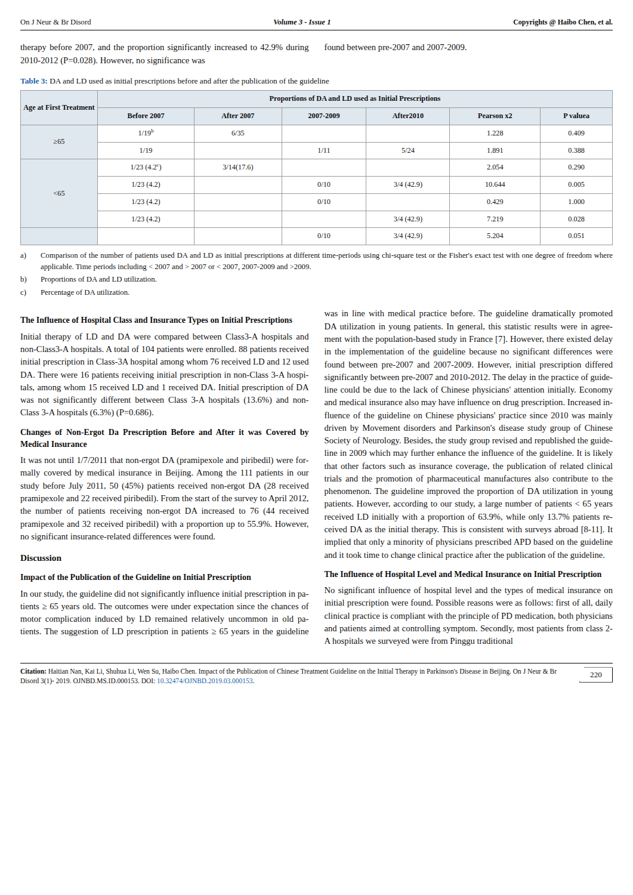On J Neur & Br Disord Volume 3 - Issue 1 Copyrights @ Haibo Chen, et al.
therapy before 2007, and the proportion significantly increased to 42.9% during 2010-2012 (P=0.028). However, no significance was
found between pre-2007 and 2007-2009.
Table 3: DA and LD used as initial prescriptions before and after the publication of the guideline
| Age at First Treatment | Proportions of DA and LD used as Initial Prescriptions |
| --- | --- |
| Before 2007 | After 2007 | 2007-2009 | After2010 | Pearson x2 | P valuea |
| ≥65 | 1/19 b | 6/35 | | | 1.228 | 0.409 |
| 1/19 | | 1/11 | 5/24 | 1.891 | 0.388 |
| <65 | 1/23 (4.2 c ) | 3/14(17.6) | | | 2.054 | 0.290 |
| 1/23 (4.2) | | 0/10 | 3/4 (42.9) | 10.644 | 0.005 |
| 1/23 (4.2) | | 0/10 | | 0.429 | 1.000 |
| 1/23 (4.2) | | | 3/4 (42.9) | 7.219 | 0.028 |
| | | | 0/10 | 3/4 (42.9) | 5.204 | 0.051 |
Comparison of the number of patients used DA and LD as initial prescriptions at different time-periods using chi-square test or the Fisher's exact test with one degree of freedom where applicable. Time periods including < 2007 and > 2007 or < 2007, 2007-2009 and >2009.
Proportions of DA and LD utilization.
Percentage of DA utilization.
The Influence of Hospital Class and Insurance Types on Initial Prescriptions
Initial therapy of LD and DA were compared between Class3-A hospitals and non-Class3-A hospitals. A total of 104 patients were enrolled. 88 patients received initial prescription in Class-3A hospital among whom 76 received LD and 12 used DA. There were 16 patients receiving initial prescription in non-Class 3-A hospitals, among whom 15 received LD and 1 received DA. Initial prescription of DA was not significantly different between Class 3-A hospitals (13.6%) and non-Class 3-A hospitals (6.3%) (P=0.686).
Changes of Non-Ergot Da Prescription Before and After it was Covered by Medical Insurance
It was not until 1/7/2011 that non-ergot DA (pramipexole and piribedil) were formally covered by medical insurance in Beijing. Among the 111 patients in our study before July 2011, 50 (45%) patients received non-ergot DA (28 received pramipexole and 22 received piribedil). From the start of the survey to April 2012, the number of patients receiving non-ergot DA increased to 76 (44 received pramipexole and 32 received piribedil) with a proportion up to 55.9%. However, no significant insurance-related differences were found.
Discussion
Impact of the Publication of the Guideline on Initial Prescription
In our study, the guideline did not significantly influence initial prescription in patients ≥ 65 years old. The outcomes were under expectation since the chances of motor complication induced by LD remained relatively uncommon in old patients. The suggestion of LD prescription in patients ≥ 65 years in the guideline was in line with medical practice before. The guideline dramatically promoted DA utilization in young patients. In general, this statistic results were in agreement with the population-based study in France [7]. However, there existed delay in the implementation of the guideline because no significant differences were found between pre-2007 and 2007-2009. However, initial prescription differed significantly between pre-2007 and 2010-2012. The delay in the practice of guideline could be due to the lack of Chinese physicians' attention initially. Economy and medical insurance also may have influence on drug prescription. Increased influence of the guideline on Chinese physicians' practice since 2010 was mainly driven by Movement disorders and Parkinson's disease study group of Chinese Society of Neurology. Besides, the study group revised and republished the guideline in 2009 which may further enhance the influence of the guideline. It is likely that other factors such as insurance coverage, the publication of related clinical trials and the promotion of pharmaceutical manufactures also contribute to the phenomenon. The guideline improved the proportion of DA utilization in young patients. However, according to our study, a large number of patients < 65 years received LD initially with a proportion of 63.9%, while only 13.7% patients received DA as the initial therapy. This is consistent with surveys abroad [8-11]. It implied that only a minority of physicians prescribed APD based on the guideline and it took time to change clinical practice after the publication of the guideline.
The Influence of Hospital Level and Medical Insurance on Initial Prescription
No significant influence of hospital level and the types of medical insurance on initial prescription were found. Possible reasons were as follows: first of all, daily clinical practice is compliant with the principle of PD medication, both physicians and patients aimed at controlling symptom. Secondly, most patients from class 2-A hospitals we surveyed were from Pinggu traditional
Citation: Haitian Nan, Kai Li, Shuhua Li, Wen Su, Haibo Chen. Impact of the Publication of Chinese Treatment Guideline on the Initial Therapy in Parkinson's Disease in Beijing. On J Neur & Br Disord 3(1)- 2019. OJNBD.MS.ID.000153. DOI: 10.32474/OJNBD.2019.03.000153.
220